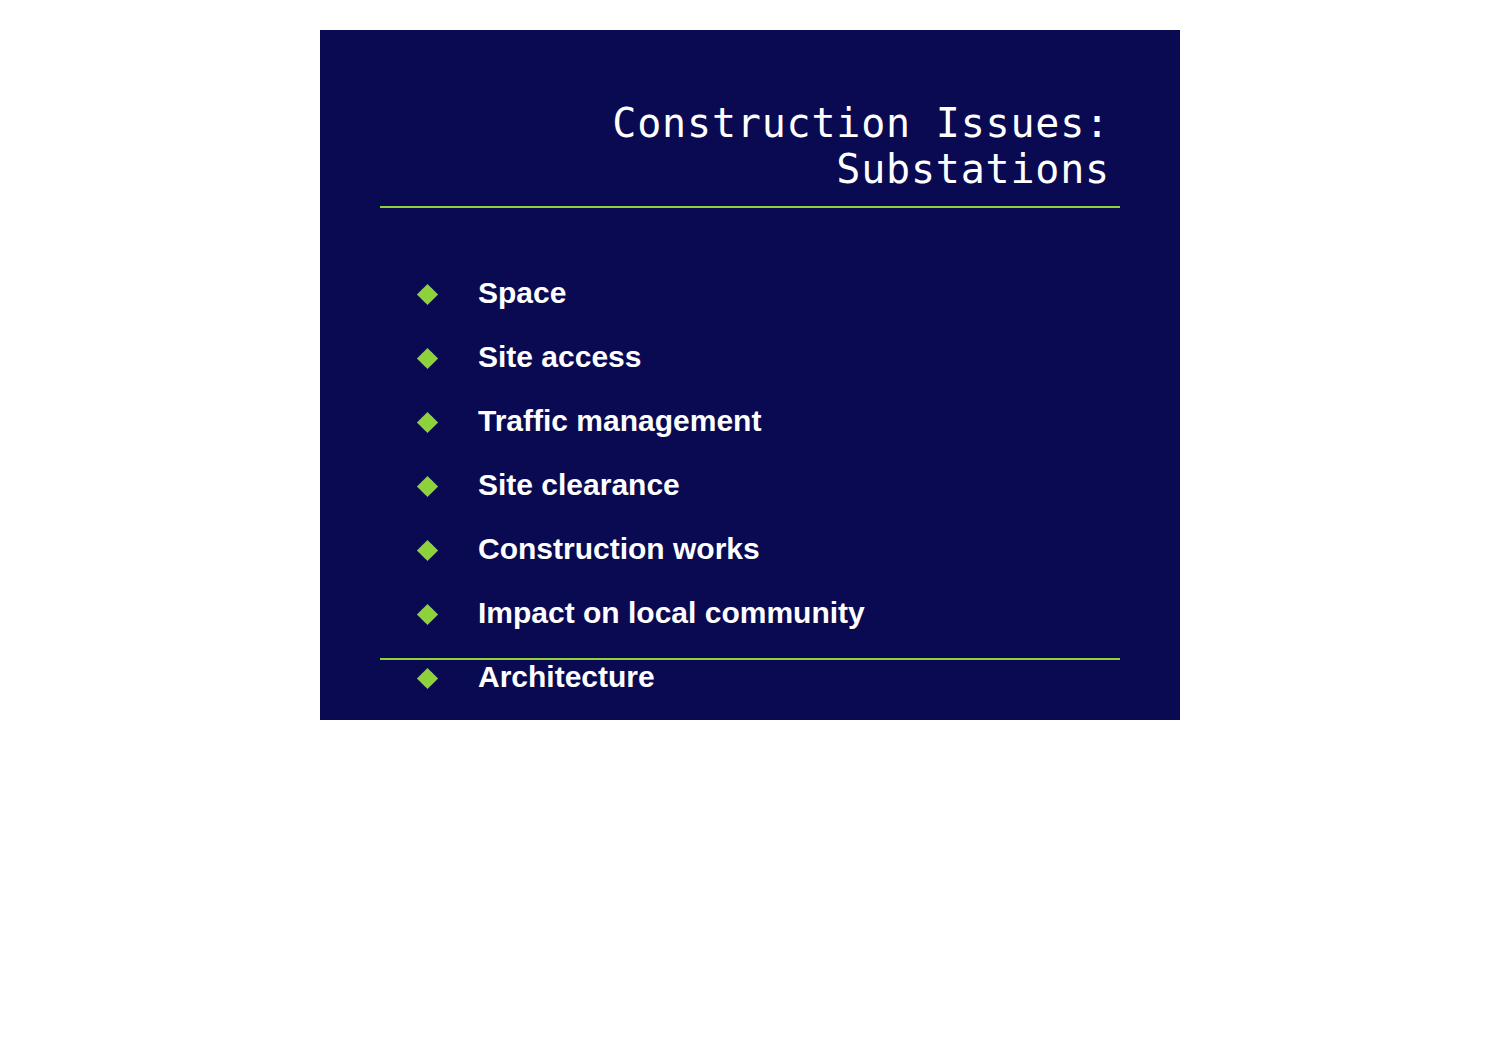Construction Issues: Substations
Space
Site access
Traffic management
Site clearance
Construction works
Impact on local community
Architecture